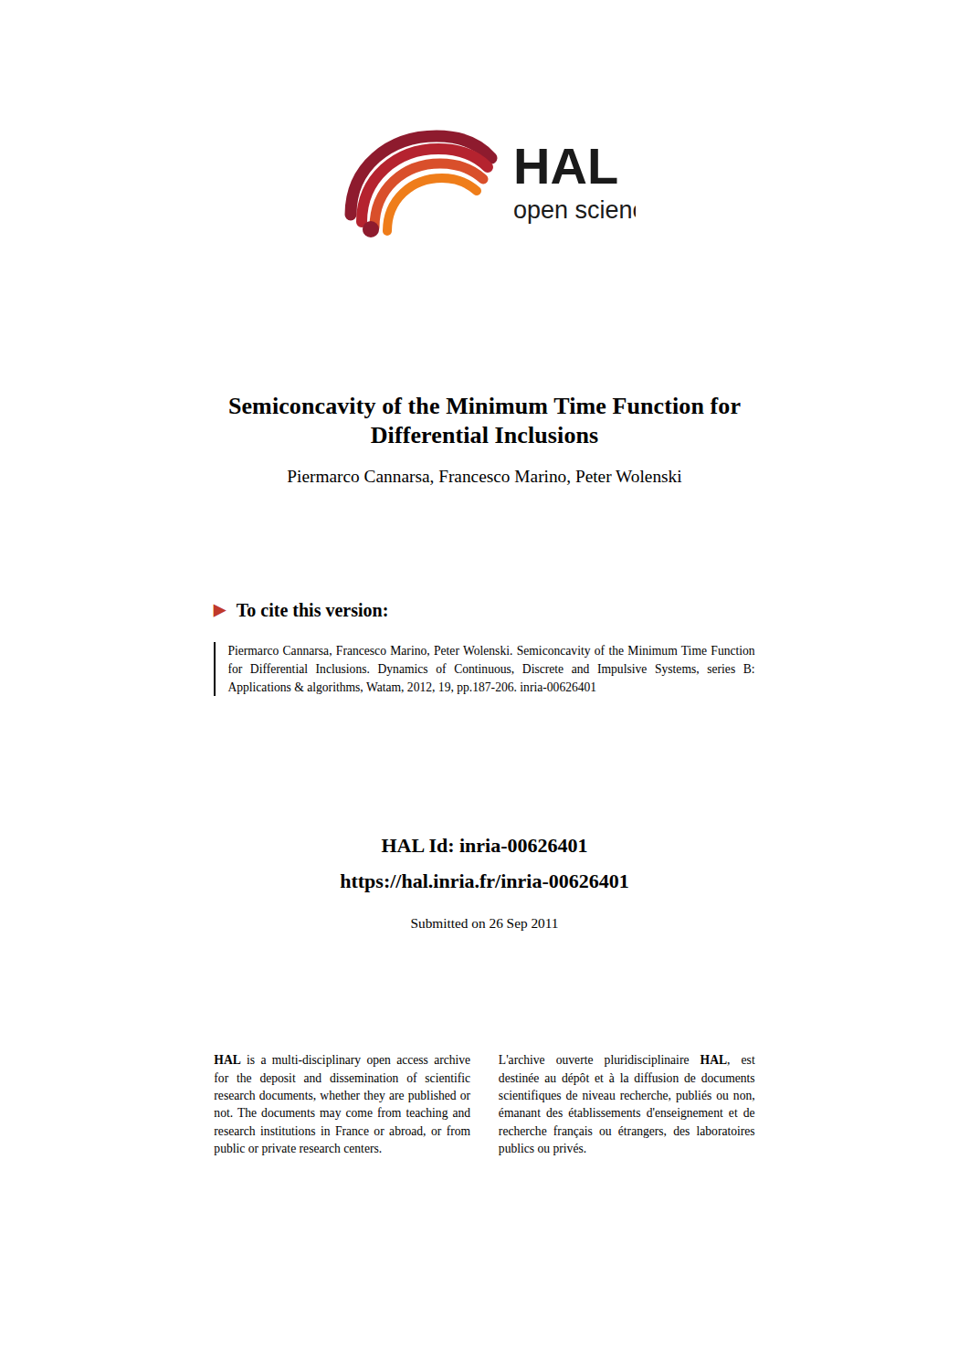HAL open science
Semiconcavity of the Minimum Time Function for
Differential Inclusions
Piermarco Cannarsa, Francesco Marino, Peter Wolenski
▶ To cite this version:
Piermarco Cannarsa, Francesco Marino, Peter Wolenski. Semiconcavity of the Minimum Time Function for Differential Inclusions. Dynamics of Continuous, Discrete and Impulsive Systems, series B: Applications & algorithms, Watam, 2012, 19, pp.187-206. inria-00626401
HAL Id: inria-00626401
https://hal.inria.fr/inria-00626401
Submitted on 26 Sep 2011
HAL is a multi-disciplinary open access archive for the deposit and dissemination of scientific research documents, whether they are published or not. The documents may come from teaching and research institutions in France or abroad, or from public or private research centers.
L'archive ouverte pluridisciplinaire HAL, est destinée au dépôt et à la diffusion de documents scientifiques de niveau recherche, publiés ou non, émanant des établissements d'enseignement et de recherche français ou étrangers, des laboratoires publics ou privés.